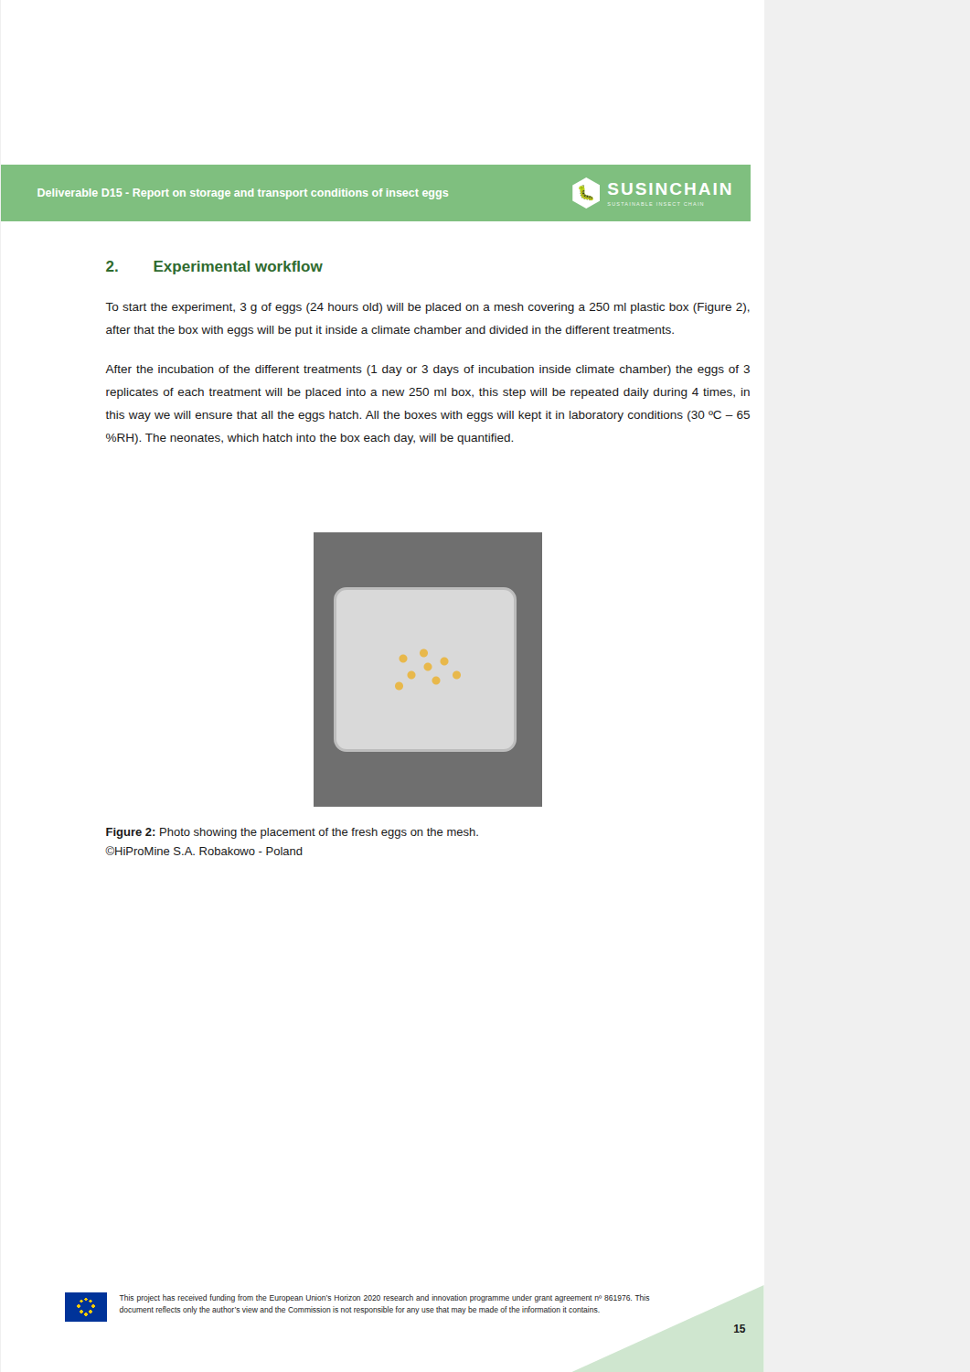Deliverable D15 - Report on storage and transport conditions of insect eggs
🐛
SUSINCHAIN
SUSTAINABLE INSECT CHAIN
2. Experimental workflow
To start the experiment, 3 g of eggs (24 hours old) will be placed on a mesh covering a 250 ml plastic box (Figure 2), after that the box with eggs will be put it inside a climate chamber and divided in the different treatments.
After the incubation of the different treatments (1 day or 3 days of incubation inside climate chamber) the eggs of 3 replicates of each treatment will be placed into a new 250 ml box, this step will be repeated daily during 4 times, in this way we will ensure that all the eggs hatch. All the boxes with eggs will kept it in laboratory conditions (30 ºC – 65 %RH). The neonates, which hatch into the box each day, will be quantified.
Figure 2: Photo showing the placement of the fresh eggs on the mesh. ©HiProMine S.A. Robakowo - Poland
This project has received funding from the European Union’s Horizon 2020 research and innovation programme under grant agreement nº 861976. This document reflects only the author’s view and the Commission is not responsible for any use that may be made of the information it contains.
15